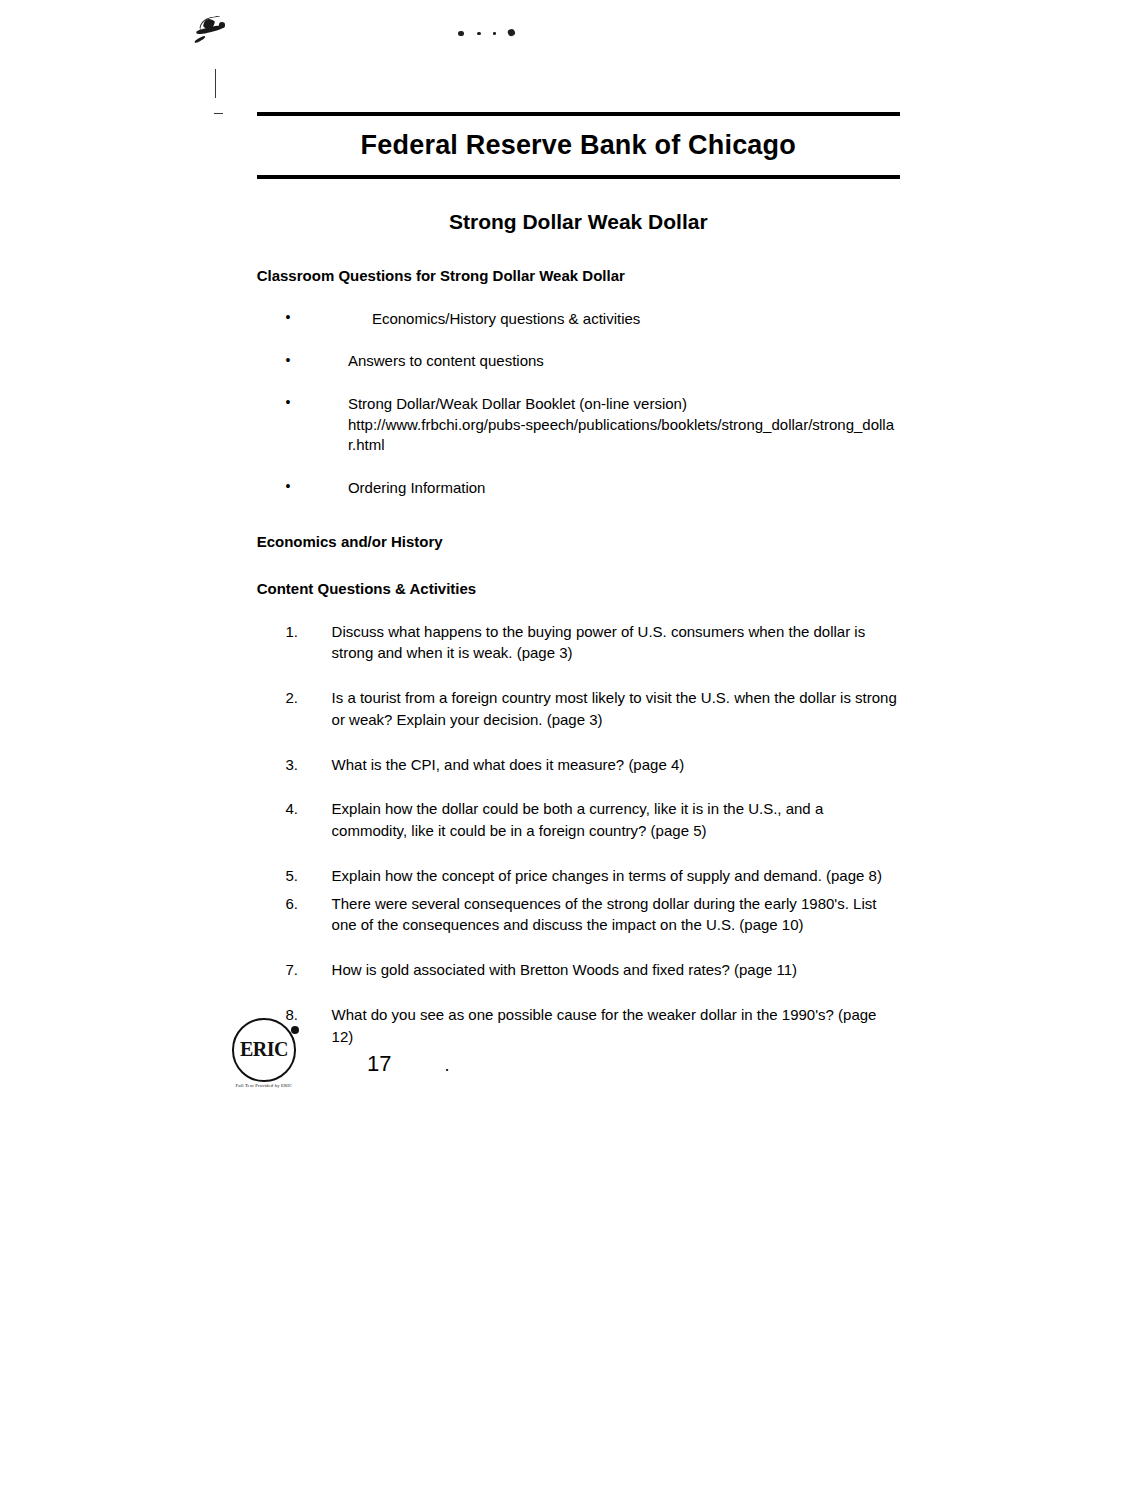Federal Reserve Bank of Chicago
Strong Dollar Weak Dollar
Classroom Questions for Strong Dollar Weak Dollar
Economics/History questions & activities
Answers to content questions
Strong Dollar/Weak Dollar Booklet (on-line version) http://www.frbchi.org/pubs-speech/publications/booklets/strong_dollar/strong_dollar.html
Ordering Information
Economics and/or History
Content Questions & Activities
Discuss what happens to the buying power of U.S. consumers when the dollar is strong and when it is weak. (page 3)
Is a tourist from a foreign country most likely to visit the U.S. when the dollar is strong or weak? Explain your decision. (page 3)
What is the CPI, and what does it measure? (page 4)
Explain how the dollar could be both a currency, like it is in the U.S., and a commodity, like it could be in a foreign country? (page 5)
Explain how the concept of price changes in terms of supply and demand. (page 8)
There were several consequences of the strong dollar during the early 1980's. List one of the consequences and discuss the impact on the U.S. (page 10)
How is gold associated with Bretton Woods and fixed rates? (page 11)
What do you see as one possible cause for the weaker dollar in the 1990's? (page 12)
ERIC
Full Text Provided by ERIC
17.